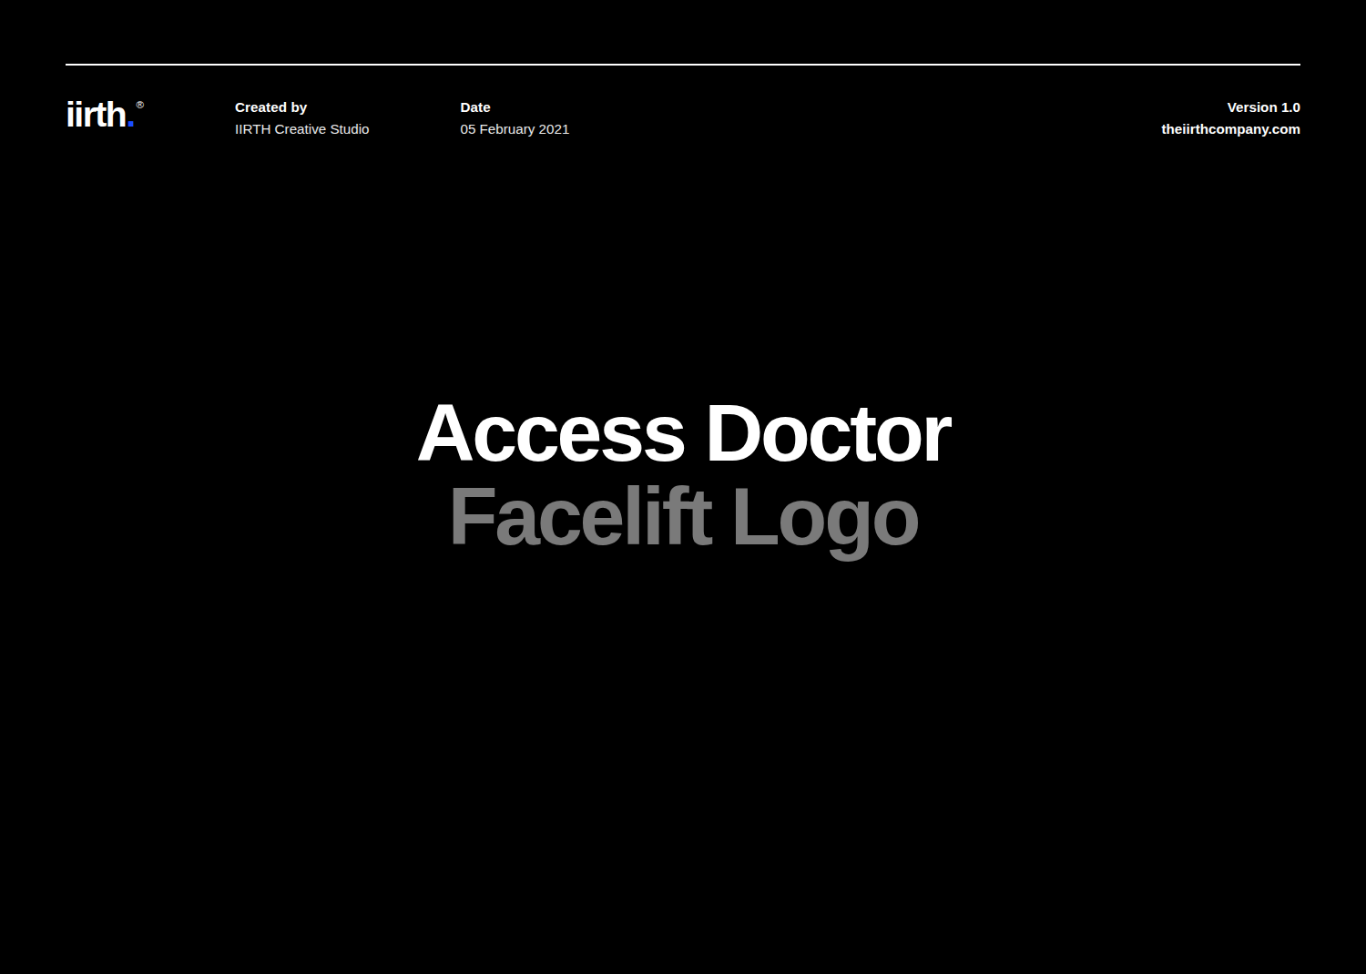iirth. ®
Created by
IIRTH Creative Studio
Date
05 February 2021
Version 1.0
theiirthcompany.com
Access Doctor Facelift Logo